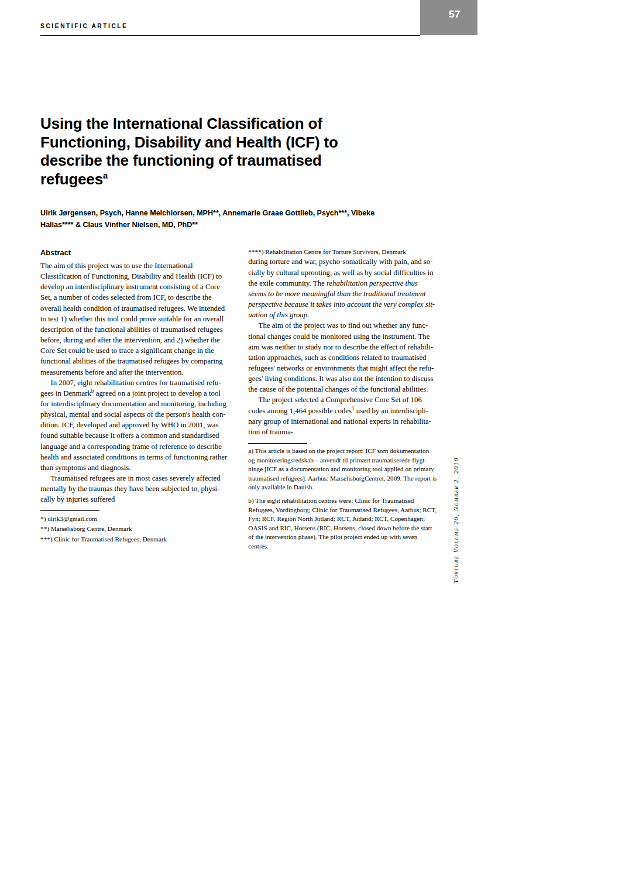57
Scientific Article
Using the International Classification of Functioning, Disability and Health (ICF) to describe the functioning of traumatised refugeesa
Ulrik Jørgensen, Psych, Hanne Melchiorsen, MPH**, Annemarie Graae Gottlieb, Psych***, Vibeke Hallas**** & Claus Vinther Nielsen, MD, PhD**
Abstract
The aim of this project was to use the International Classification of Functioning, Disability and Health (ICF) to develop an interdisciplinary instrument consisting of a Core Set, a number of codes selected from ICF, to describe the overall health condition of traumatised refugees. We intended to test 1) whether this tool could prove suitable for an overall description of the functional abilities of traumatised refugees before, during and after the intervention, and 2) whether the Core Set could be used to trace a significant change in the functional abilities of the traumatised refugees by comparing measurements before and after the intervention.
In 2007, eight rehabilitation centres for traumatised refugees in Denmarkb agreed on a joint project to develop a tool for interdisciplinary documentation and monitoring, including physical, mental and social aspects of the person's health condition. ICF, developed and approved by WHO in 2001, was found suitable because it offers a common and standardised language and a corresponding frame of reference to describe health and associated conditions in terms of functioning rather than symptoms and diagnosis.
Traumatised refugees are in most cases severely affected mentally by the traumas they have been subjected to, physically by injuries suffered
*) ulrik3@gmail.com
**) Marselisborg Centre, Denmark
***) Clinic for Traumatised Refugees, Denmark
****) Rehabilitation Centre for Torture Survivors, Denmark
during torture and war, psycho-somatically with pain, and socially by cultural uprooting, as well as by social difficulties in the exile community. The rehabilitation perspective thus seems to be more meaningful than the traditional treatment perspective because it takes into account the very complex situation of this group.
The aim of the project was to find out whether any functional changes could be monitored using the instrument. The aim was neither to study nor to describe the effect of rehabilitation approaches, such as conditions related to traumatised refugees' networks or environments that might affect the refugees' living conditions. It was also not the intention to discuss the cause of the potential changes of the functional abilities.
The project selected a Comprehensive Core Set of 106 codes among 1,464 possible codes1 used by an interdisciplinary group of international and national experts in rehabilitation of trauma-
a) This article is based on the project report: ICF som dokumentation og monitoreringsredskab – anvendt til primært traumatiserede flygtninge [ICF as a documentation and monitoring tool applied on primary traumatised refugees]. Aarhus: MarselisborgCentret, 2009. The report is only available in Danish.
b) The eight rehabilitation centres were: Clinic for Traumatised Refugees, Vordingborg; Clinic for Traumatised Refugees, Aarhus; RCT, Fyn; RCF, Region North Jutland; RCT, Jutland; RCT, Copenhagen; OASIS and RIC, Horsens (RIC, Horsens, closed down before the start of the intervention phase). The pilot project ended up with seven centres.
Torture Volume 20, Number 2, 2010